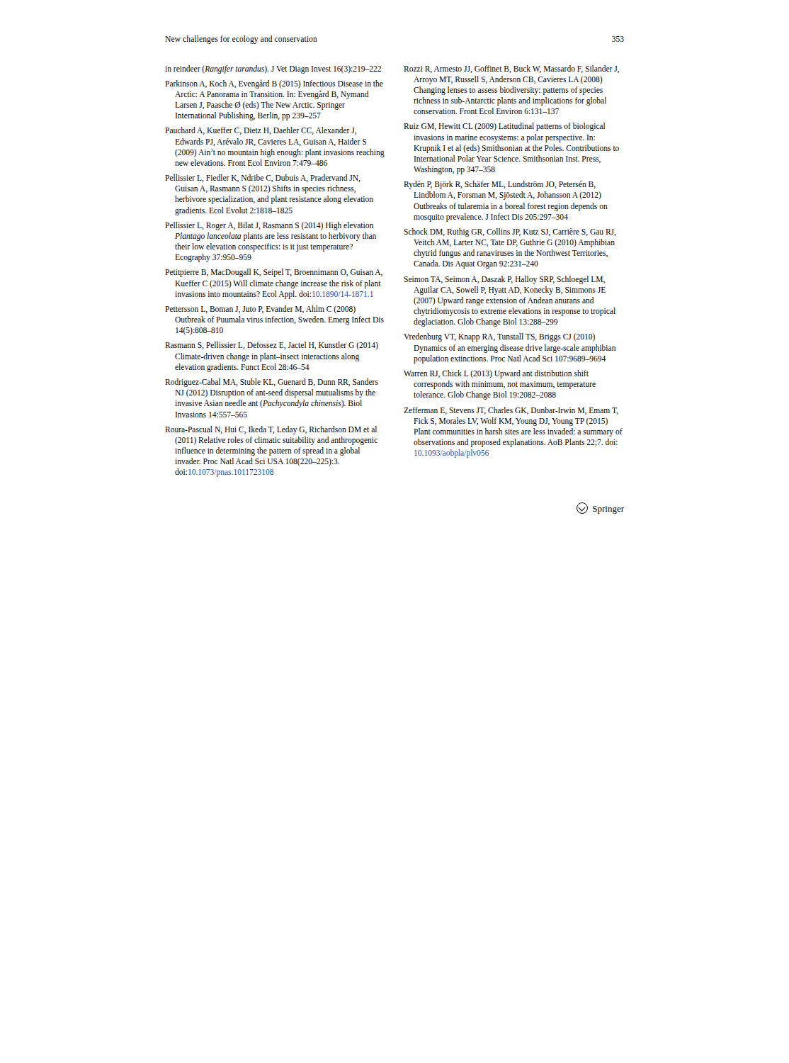New challenges for ecology and conservation 353
in reindeer (Rangifer tarandus). J Vet Diagn Invest 16(3):219–222
Parkinson A, Koch A, Evengård B (2015) Infectious Disease in the Arctic: A Panorama in Transition. In: Evengård B, Nymand Larsen J, Paasche Ø (eds) The New Arctic. Springer International Publishing, Berlin, pp 239–257
Pauchard A, Kueffer C, Dietz H, Daehler CC, Alexander J, Edwards PJ, Arévalo JR, Cavieres LA, Guisan A, Haider S (2009) Ain’t no mountain high enough: plant invasions reaching new elevations. Front Ecol Environ 7:479–486
Pellissier L, Fiedler K, Ndribe C, Dubuis A, Pradervand JN, Guisan A, Rasmann S (2012) Shifts in species richness, herbivore specialization, and plant resistance along elevation gradients. Ecol Evolut 2:1818–1825
Pellissier L, Roger A, Bilat J, Rasmann S (2014) High elevation Plantago lanceolata plants are less resistant to herbivory than their low elevation conspecifics: is it just temperature? Ecography 37:950–959
Petitpierre B, MacDougall K, Seipel T, Broennimann O, Guisan A, Kueffer C (2015) Will climate change increase the risk of plant invasions into mountains? Ecol Appl. doi:10.1890/14-1871.1
Pettersson L, Boman J, Juto P, Evander M, Ahlm C (2008) Outbreak of Puumala virus infection, Sweden. Emerg Infect Dis 14(5):808–810
Rasmann S, Pellissier L, Defossez E, Jactel H, Kunstler G (2014) Climate-driven change in plant–insect interactions along elevation gradients. Funct Ecol 28:46–54
Rodriguez-Cabal MA, Stuble KL, Guenard B, Dunn RR, Sanders NJ (2012) Disruption of ant-seed dispersal mutualisms by the invasive Asian needle ant (Pachycondyla chinensis). Biol Invasions 14:557–565
Roura-Pascual N, Hui C, Ikeda T, Leday G, Richardson DM et al (2011) Relative roles of climatic suitability and anthropogenic influence in determining the pattern of spread in a global invader. Proc Natl Acad Sci USA 108(220–225):3. doi:10.1073/pnas.1011723108
Rozzi R, Armesto JJ, Goffinet B, Buck W, Massardo F, Silander J, Arroyo MT, Russell S, Anderson CB, Cavieres LA (2008) Changing lenses to assess biodiversity: patterns of species richness in sub-Antarctic plants and implications for global conservation. Front Ecol Environ 6:131–137
Ruiz GM, Hewitt CL (2009) Latitudinal patterns of biological invasions in marine ecosystems: a polar perspective. In: Krupnik I et al (eds) Smithsonian at the Poles. Contributions to International Polar Year Science. Smithsonian Inst. Press, Washington, pp 347–358
Rydén P, Björk R, Schäfer ML, Lundström JO, Petersén B, Lindblom A, Forsman M, Sjöstedt A, Johansson A (2012) Outbreaks of tularemia in a boreal forest region depends on mosquito prevalence. J Infect Dis 205:297–304
Schock DM, Ruthig GR, Collins JP, Kutz SJ, Carrière S, Gau RJ, Veitch AM, Larter NC, Tate DP, Guthrie G (2010) Amphibian chytrid fungus and ranaviruses in the Northwest Territories, Canada. Dis Aquat Organ 92:231–240
Seimon TA, Seimon A, Daszak P, Halloy SRP, Schloegel LM, Aguilar CA, Sowell P, Hyatt AD, Konecky B, Simmons JE (2007) Upward range extension of Andean anurans and chytridiomycosis to extreme elevations in response to tropical deglaciation. Glob Change Biol 13:288–299
Vredenburg VT, Knapp RA, Tunstall TS, Briggs CJ (2010) Dynamics of an emerging disease drive large-scale amphibian population extinctions. Proc Natl Acad Sci 107:9689–9694
Warren RJ, Chick L (2013) Upward ant distribution shift corresponds with minimum, not maximum, temperature tolerance. Glob Change Biol 19:2082–2088
Zefferman E, Stevens JT, Charles GK, Dunbar-Irwin M, Emam T, Fick S, Morales LV, Wolf KM, Young DJ, Young TP (2015) Plant communities in harsh sites are less invaded: a summary of observations and proposed explanations. AoB Plants 22;7. doi: 10.1093/aobpla/plv056
Springer